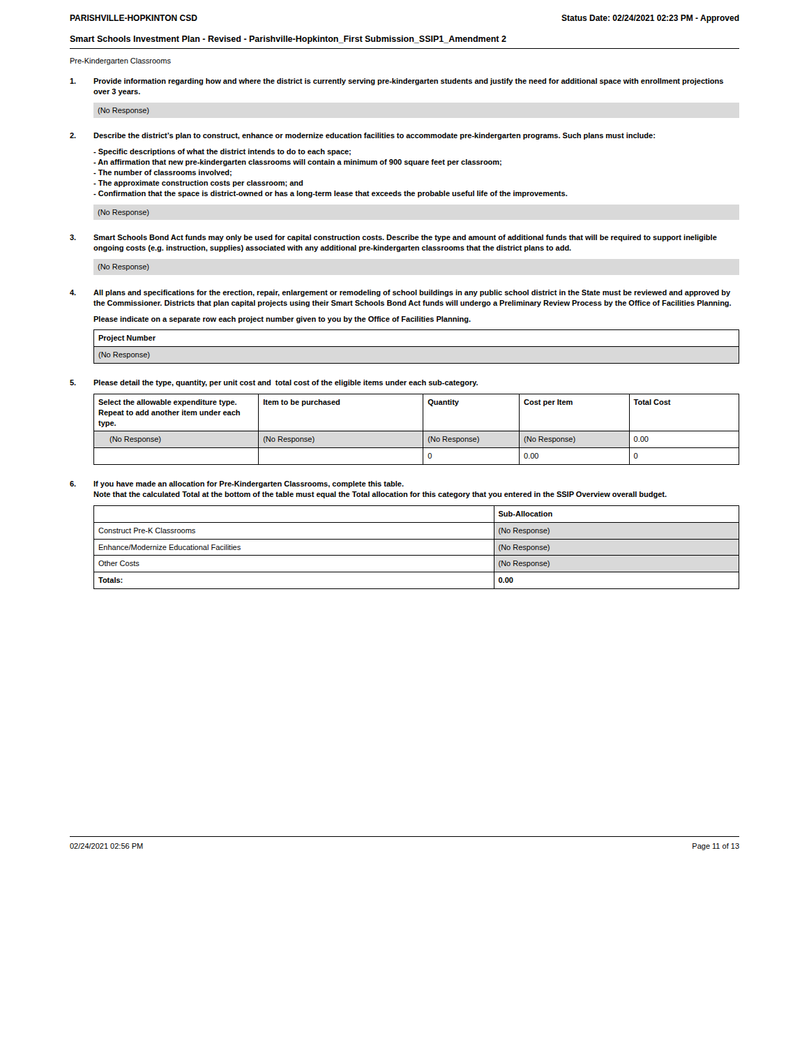PARISHVILLE-HOPKINTON CSD
Status Date: 02/24/2021 02:23 PM - Approved
Smart Schools Investment Plan - Revised - Parishville-Hopkinton_First Submission_SSIP1_Amendment 2
Pre-Kindergarten Classrooms
1.
Provide information regarding how and where the district is currently serving pre-kindergarten students and justify the need for additional space with enrollment projections over 3 years.
(No Response)
2.
Describe the district’s plan to construct, enhance or modernize education facilities to accommodate pre-kindergarten programs. Such plans must include:
- Specific descriptions of what the district intends to do to each space;
- An affirmation that new pre-kindergarten classrooms will contain a minimum of 900 square feet per classroom;
- The number of classrooms involved;
- The approximate construction costs per classroom; and
- Confirmation that the space is district-owned or has a long-term lease that exceeds the probable useful life of the improvements.
(No Response)
3.
Smart Schools Bond Act funds may only be used for capital construction costs. Describe the type and amount of additional funds that will be required to support ineligible ongoing costs (e.g. instruction, supplies) associated with any additional pre-kindergarten classrooms that the district plans to add.
(No Response)
4.
All plans and specifications for the erection, repair, enlargement or remodeling of school buildings in any public school district in the State must be reviewed and approved by the Commissioner. Districts that plan capital projects using their Smart Schools Bond Act funds will undergo a Preliminary Review Process by the Office of Facilities Planning.
Please indicate on a separate row each project number given to you by the Office of Facilities Planning.
| Project Number |
| --- |
| (No Response) |
5.
Please detail the type, quantity, per unit cost and total cost of the eligible items under each sub-category.
| Select the allowable expenditure type. Repeat to add another item under each type. | Item to be purchased | Quantity | Cost per Item | Total Cost |
| --- | --- | --- | --- | --- |
| (No Response) | (No Response) | (No Response) | (No Response) | 0.00 |
| | | 0 | 0.00 | 0 |
6.
If you have made an allocation for Pre-Kindergarten Classrooms, complete this table.
Note that the calculated Total at the bottom of the table must equal the Total allocation for this category that you entered in the SSIP Overview overall budget.
| | Sub-Allocation |
| --- | --- |
| Construct Pre-K Classrooms | (No Response) |
| Enhance/Modernize Educational Facilities | (No Response) |
| Other Costs | (No Response) |
| Totals: | 0.00 |
02/24/2021 02:56 PM
Page 11 of 13